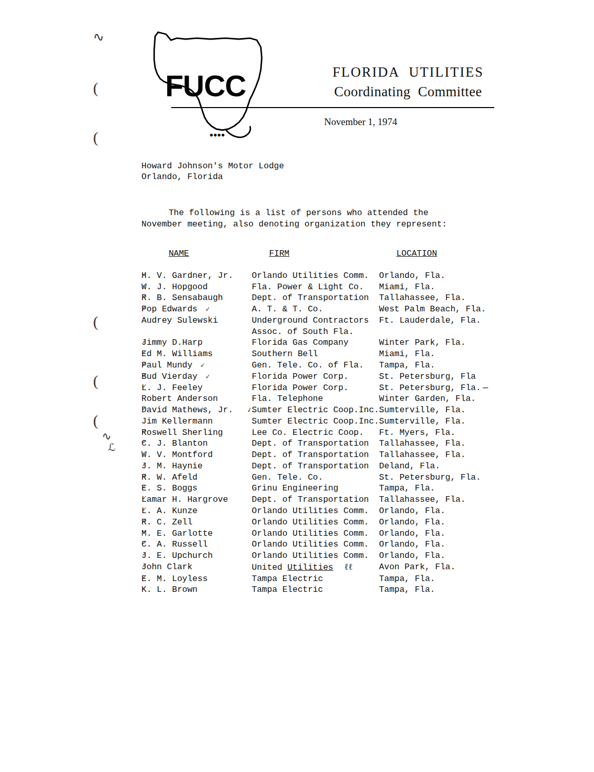∿ ( ( ( ( ( ∿ ℒ
●●●●
FUCC
FLORIDA UTILITIES
Coordinating Committee
November 1, 1974
Howard Johnson's Motor Lodge Orlando, Florida
The following is a list of persons who attended the November meeting, also denoting organization they represent:
| NAME | FIRM | LOCATION |
| --- | --- | --- |
| ✓ H. V. Gardner, Jr. | Orlando Utilities Comm. | Orlando, Fla. |
| ✓ W. J. Hopgood | Fla. Power & Light Co. | Miami, Fla. |
| ✓ R. B. Sensabaugh | Dept. of Transportation | Tallahassee, Fla. |
| ✓ Pop Edwards ✓ | A. T. & T. Co. | West Palm Beach, Fla. |
| Audrey Sulewski | Underground Contractors | Ft. Lauderdale, Fla. |
| | Assoc. of South Fla. | |
| ✓ Jimmy D.Harp | Florida Gas Company | Winter Park, Fla. |
| ✓ Ed M. Williams | Southern Bell | Miami, Fla. |
| ✓ Paul Mundy ✓ | Gen. Tele. Co. of Fla. | Tampa, Fla. |
| ✓ Bud Vierday ✓ | Florida Power Corp. | St. Petersburg, Fla |
| ✓ L. J. Feeley | Florida Power Corp. | St. Petersburg, Fla. — |
| Robert Anderson | Fla. Telephone | Winter Garden, Fla. |
| ✓ David Mathews, Jr. ✓ | Sumter Electric Coop.Inc. | Sumterville, Fla. |
| Jim Kellermann | Sumter Electric Coop.Inc. | Sumterville, Fla. |
| ✓ Roswell Sherling | Lee Co. Electric Coop. | Ft. Myers, Fla. |
| ✓ C. J. Blanton | Dept. of Transportation | Tallahassee, Fla. |
| ✓ W. V. Montford | Dept. of Transportation | Tallahassee, Fla. |
| ✓ J. M. Haynie | Dept. of Transportation | Deland, Fla. |
| ✓ R. W. Afeld | Gen. Tele. Co. | St. Petersburg, Fla. |
| ✓ E. S. Boggs | Grinu Engineering | Tampa, Fla. |
| ✓ Lamar H. Hargrove | Dept. of Transportation | Tallahassee, Fla. |
| ✓ L. A. Kunze | Orlando Utilities Comm. | Orlando, Fla. |
| ✓ R. C. Zell | Orlando Utilities Comm. | Orlando, Fla. |
| ✓ M. E. Garlotte | Orlando Utilities Comm. | Orlando, Fla. |
| ✓ C. A. Russell | Orlando Utilities Comm. | Orlando, Fla. |
| ✓ J. E. Upchurch | Orlando Utilities Comm. | Orlando, Fla. |
| ✓ John Clark | United Utilities ℓℓ | Avon Park, Fla. |
| ✓ E. M. Loyless | Tampa Electric | Tampa, Fla. |
| ✓ K. L. Brown | Tampa Electric | Tampa, Fla. |